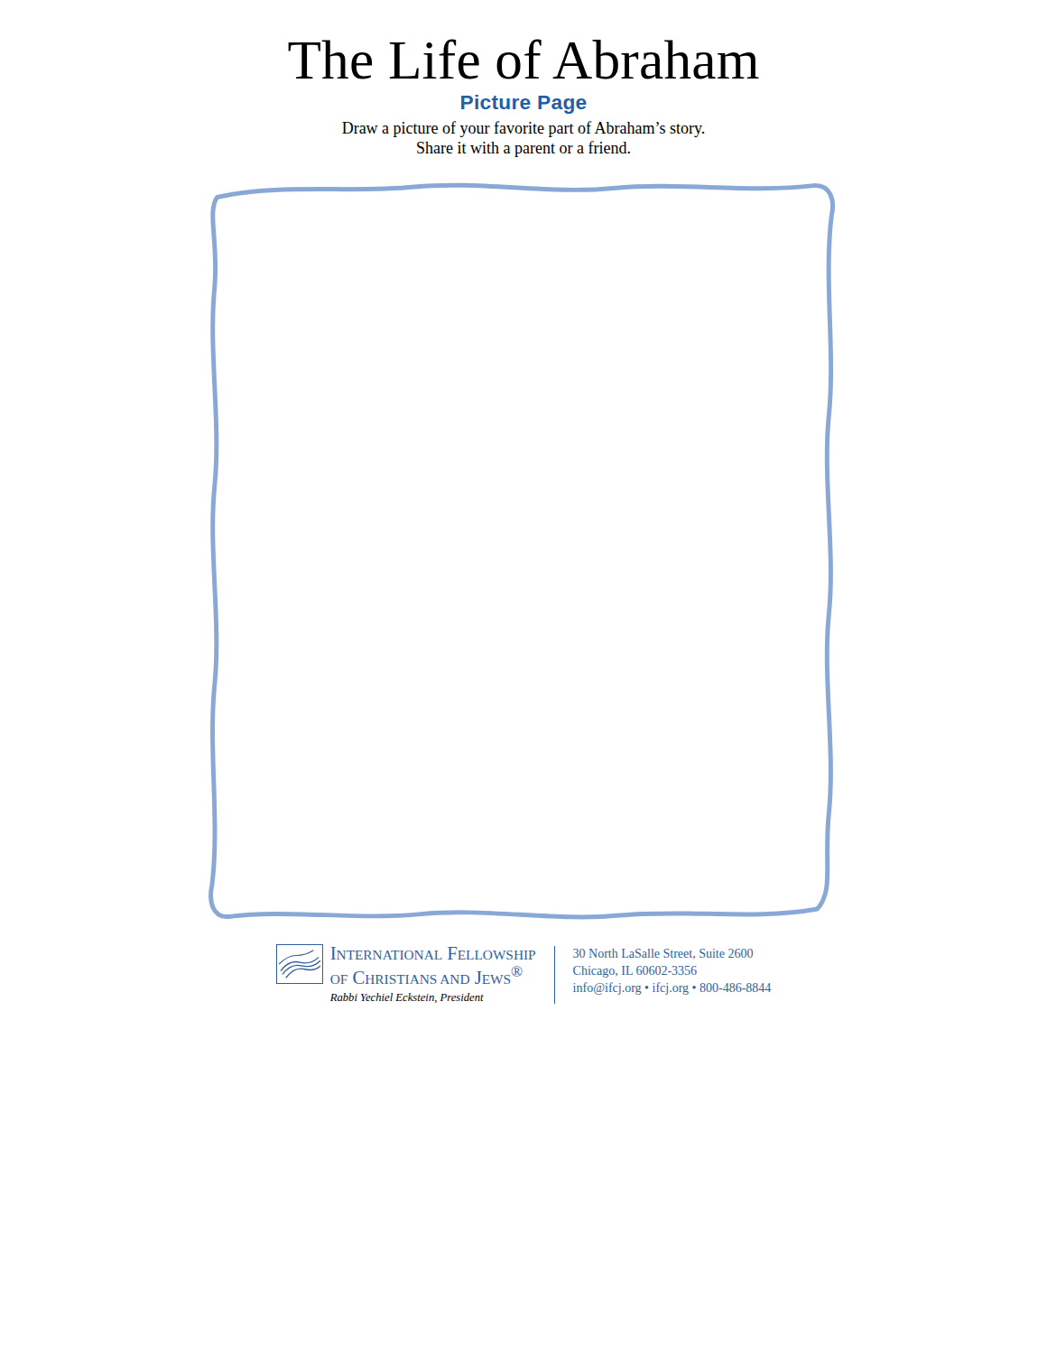The Life of Abraham
Picture Page
Draw a picture of your favorite part of Abraham’s story.
Share it with a parent or a friend.
INTERNATIONAL FELLOWSHIP
OF CHRISTIANS AND JEWS®
Rabbi Yechiel Eckstein, President
30 North LaSalle Street, Suite 2600
Chicago, IL 60602-3356
info@ifcj.org • ifcj.org • 800-486-8844